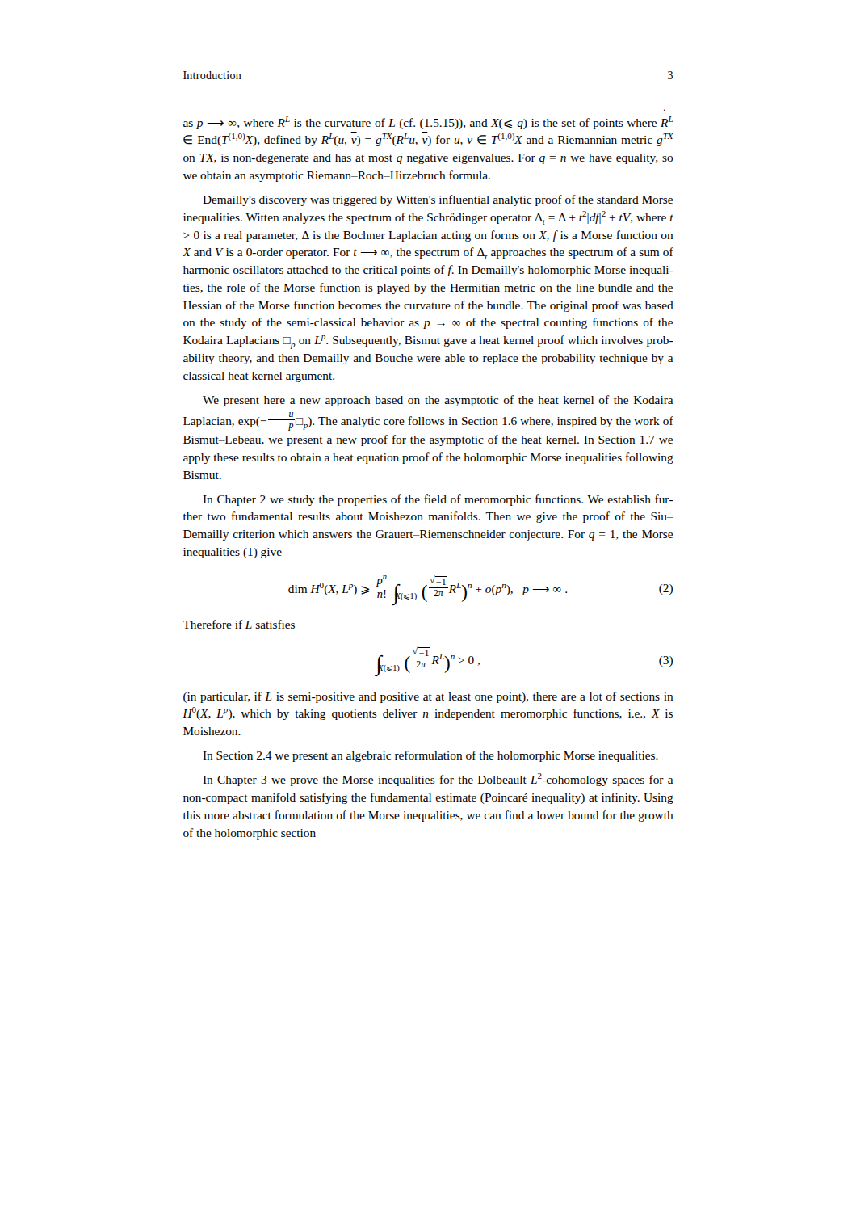Introduction 3
as p ⟶ ∞, where RL is the curvature of L (cf. (1.5.15)), and X(⩽ q) is the set of points where RL ∈ End(T(1,0)X), defined by RL(u, v) = gTX(RLu, v) for u, v ∈ T(1,0)X and a Riemannian metric gTX on TX, is non-degenerate and has at most q negative eigenvalues. For q = n we have equality, so we obtain an asymptotic Riemann–Roch–Hirzebruch formula.
Demailly's discovery was triggered by Witten's influential analytic proof of the standard Morse inequalities. Witten analyzes the spectrum of the Schrödinger operator Δt = Δ + t2|df|2 + tV, where t > 0 is a real parameter, Δ is the Bochner Laplacian acting on forms on X, f is a Morse function on X and V is a 0-order operator. For t ⟶ ∞, the spectrum of Δt approaches the spectrum of a sum of harmonic oscillators attached to the critical points of f. In Demailly's holomorphic Morse inequalities, the role of the Morse function is played by the Hermitian metric on the line bundle and the Hessian of the Morse function becomes the curvature of the bundle. The original proof was based on the study of the semi-classical behavior as p → ∞ of the spectral counting functions of the Kodaira Laplacians □p on Lp. Subsequently, Bismut gave a heat kernel proof which involves probability theory, and then Demailly and Bouche were able to replace the probability technique by a classical heat kernel argument.
We present here a new approach based on the asymptotic of the heat kernel of the Kodaira Laplacian, exp(−up□p). The analytic core follows in Section 1.6 where, inspired by the work of Bismut–Lebeau, we present a new proof for the asymptotic of the heat kernel. In Section 1.7 we apply these results to obtain a heat equation proof of the holomorphic Morse inequalities following Bismut.
In Chapter 2 we study the properties of the field of meromorphic functions. We establish further two fundamental results about Moishezon manifolds. Then we give the proof of the Siu–Demailly criterion which answers the Grauert–Riemenschneider conjecture. For q = 1, the Morse inequalities (1) give
dim H0(X, Lp) ⩾ pn n! ∫X(⩽1) (−12π RL)n + o(pn), p ⟶ ∞ . (2)
Therefore if L satisfies
∫X(⩽1) (−12π RL)n > 0 , (3)
(in particular, if L is semi-positive and positive at at least one point), there are a lot of sections in H0(X, Lp), which by taking quotients deliver n independent meromorphic functions, i.e., X is Moishezon.
In Section 2.4 we present an algebraic reformulation of the holomorphic Morse inequalities.
In Chapter 3 we prove the Morse inequalities for the Dolbeault L2-cohomology spaces for a non-compact manifold satisfying the fundamental estimate (Poincaré inequality) at infinity. Using this more abstract formulation of the Morse inequalities, we can find a lower bound for the growth of the holomorphic section